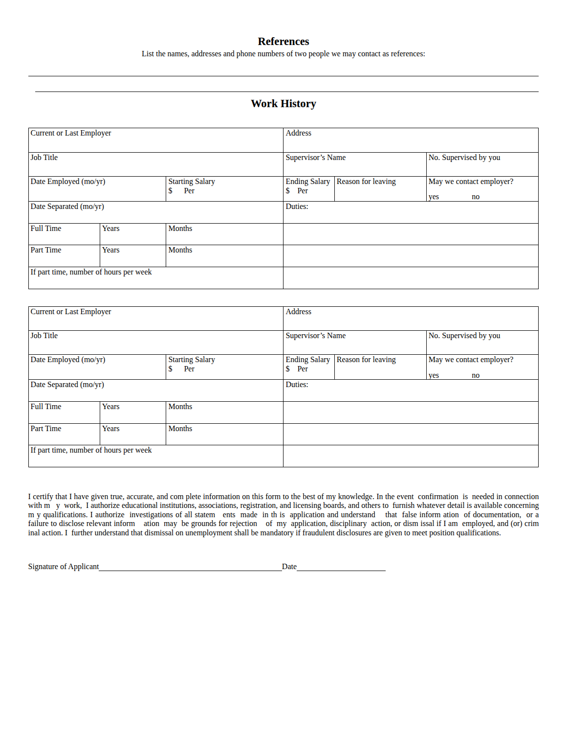References
List the names, addresses and phone numbers of two people we may contact as references:
Work History
| Current or Last Employer | Address |
| Job Title | Supervisor’s Name | No. Supervised by you |
| Date Employed (mo/yr) | Starting Salary $ Per | Ending Salary $ Per | Reason for leaving | May we contact employer? yes no |
| Date Separated (mo/yr) | Duties: |
| Full Time | Years | Months | |
| Part Time | Years | Months | |
| If part time, number of hours per week | |
| Current or Last Employer | Address |
| Job Title | Supervisor’s Name | No. Supervised by you |
| Date Employed (mo/yr) | Starting Salary $ Per | Ending Salary $ Per | Reason for leaving | May we contact employer? yes no |
| Date Separated (mo/yr) | Duties: |
| Full Time | Years | Months | |
| Part Time | Years | Months | |
| If part time, number of hours per week | |
I certify that I have given true, accurate, and com plete information on this form to the best of my knowledge. In the event confirmation is needed in connection with m y work, I authorize educational institutions, associations, registration, and licensing boards, and others to furnish whatever detail is available concerning m y qualifications. I authorize investigations of all statem ents made in th is application and understand that false inform ation of documentation, or a failure to disclose relevant inform ation may be grounds for rejection of my application, disciplinary action, or dism issal if I am employed, and (or) crim inal action. I further understand that dismissal on unemployment shall be mandatory if fraudulent disclosures are given to meet position qualifications.
Signature of Applicant Date